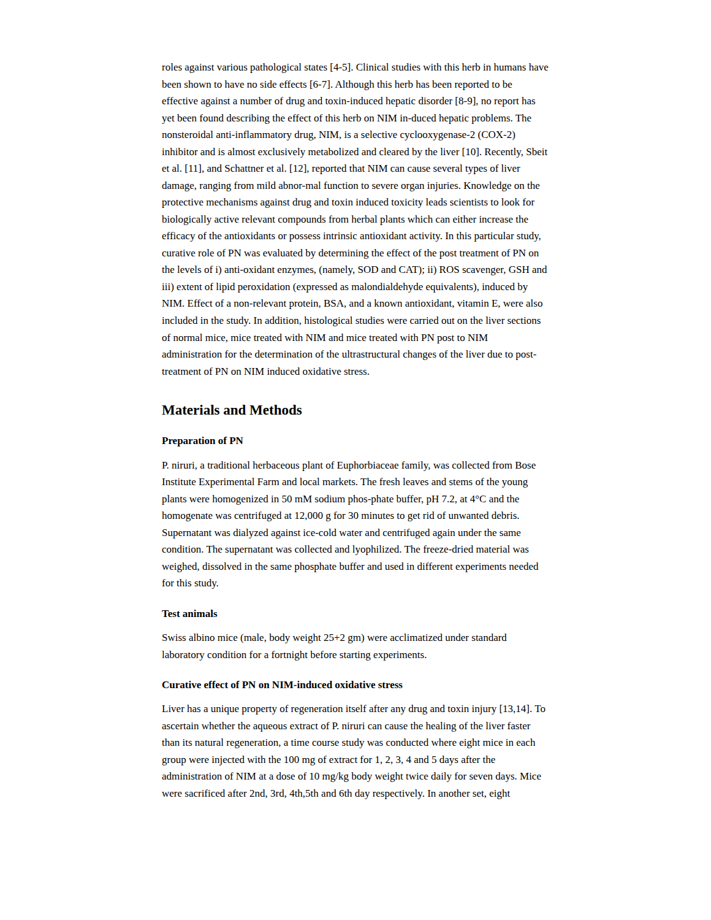roles against various pathological states [4-5]. Clinical studies with this herb in humans have been shown to have no side effects [6-7]. Although this herb has been reported to be effective against a number of drug and toxin-induced hepatic disorder [8-9], no report has yet been found describing the effect of this herb on NIM in-duced hepatic problems. The nonsteroidal anti-inflammatory drug, NIM, is a selective cyclooxygenase-2 (COX-2) inhibitor and is almost exclusively metabolized and cleared by the liver [10]. Recently, Sbeit et al. [11], and Schattner et al. [12], reported that NIM can cause several types of liver damage, ranging from mild abnor-mal function to severe organ injuries. Knowledge on the protective mechanisms against drug and toxin induced toxicity leads scientists to look for biologically active relevant compounds from herbal plants which can either increase the efficacy of the antioxidants or possess intrinsic antioxidant activity. In this particular study, curative role of PN was evaluated by determining the effect of the post treatment of PN on the levels of i) anti-oxidant enzymes, (namely, SOD and CAT); ii) ROS scavenger, GSH and iii) extent of lipid peroxidation (expressed as malondialdehyde equivalents), induced by NIM. Effect of a non-relevant protein, BSA, and a known antioxidant, vitamin E, were also included in the study. In addition, histological studies were carried out on the liver sections of normal mice, mice treated with NIM and mice treated with PN post to NIM administration for the determination of the ultrastructural changes of the liver due to post-treatment of PN on NIM induced oxidative stress.
Materials and Methods
Preparation of PN
P. niruri, a traditional herbaceous plant of Euphorbiaceae family, was collected from Bose Institute Experimental Farm and local markets. The fresh leaves and stems of the young plants were homogenized in 50 mM sodium phos-phate buffer, pH 7.2, at 4°C and the homogenate was centrifuged at 12,000 g for 30 minutes to get rid of unwanted debris. Supernatant was dialyzed against ice-cold water and centrifuged again under the same condition. The supernatant was collected and lyophilized. The freeze-dried material was weighed, dissolved in the same phosphate buffer and used in different experiments needed for this study.
Test animals
Swiss albino mice (male, body weight 25+2 gm) were acclimatized under standard laboratory condition for a fortnight before starting experiments.
Curative effect of PN on NIM-induced oxidative stress
Liver has a unique property of regeneration itself after any drug and toxin injury [13,14]. To ascertain whether the aqueous extract of P. niruri can cause the healing of the liver faster than its natural regeneration, a time course study was conducted where eight mice in each group were injected with the 100 mg of extract for 1, 2, 3, 4 and 5 days after the administration of NIM at a dose of 10 mg/kg body weight twice daily for seven days. Mice were sacrificed after 2nd, 3rd, 4th,5th and 6th day respectively. In another set, eight